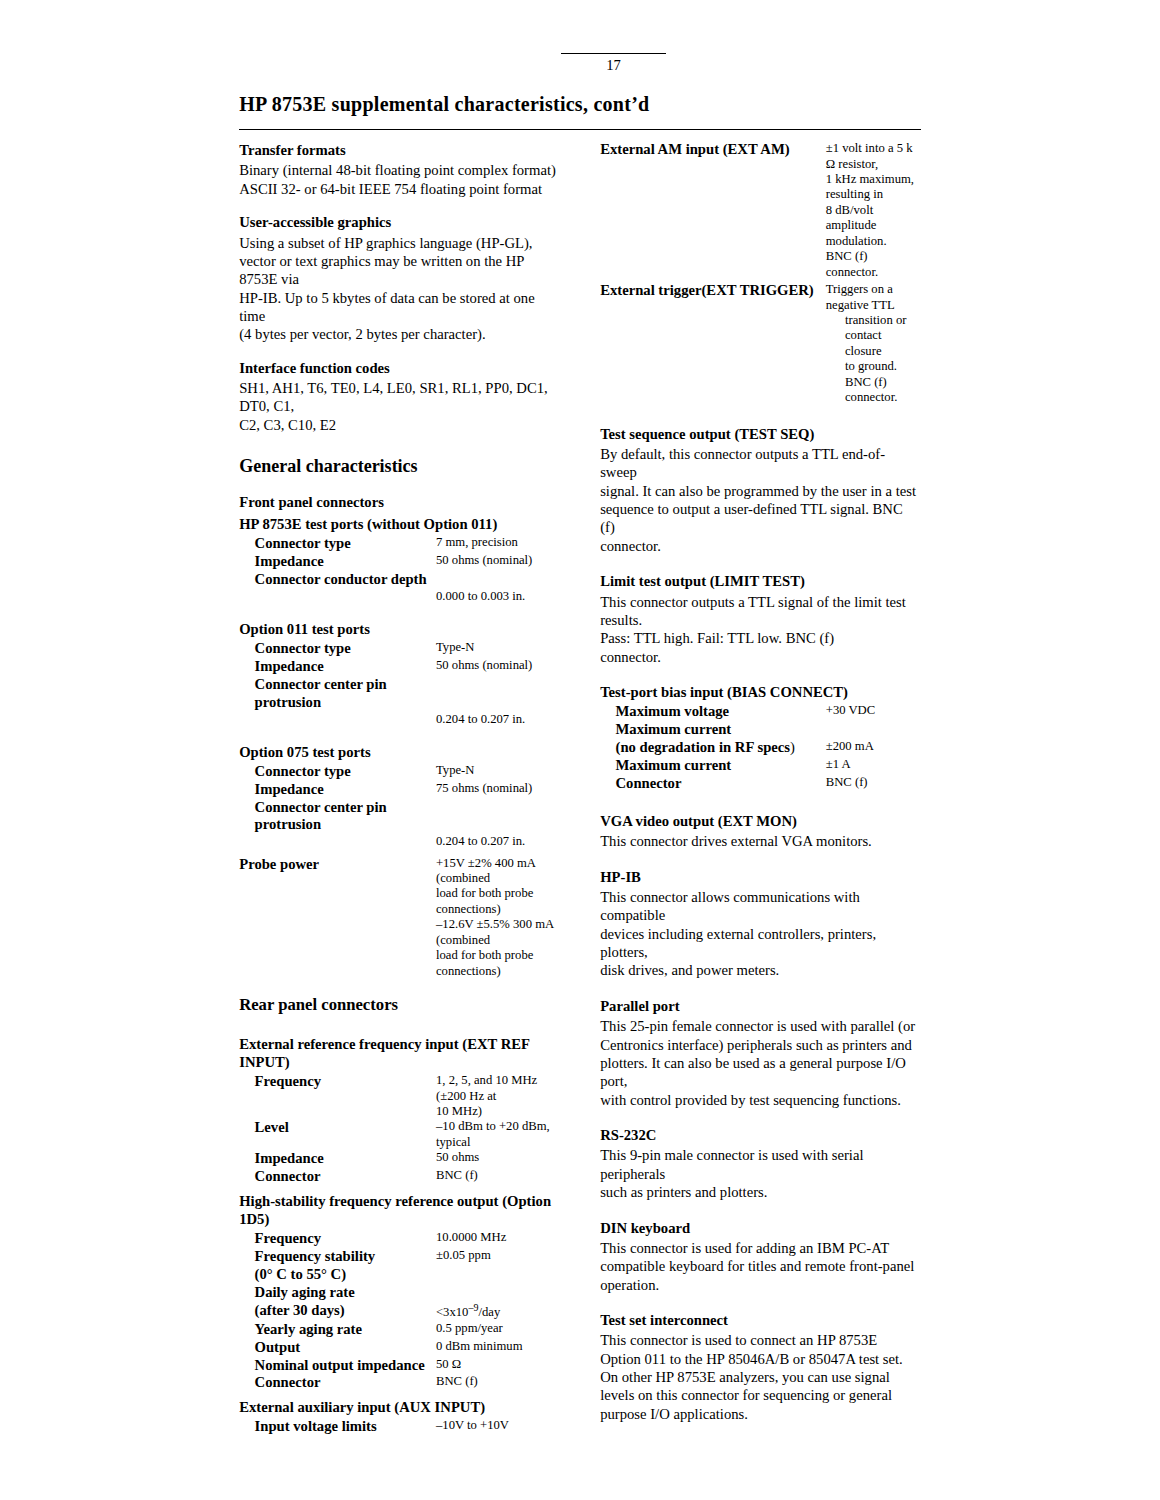17
HP 8753E supplemental characteristics, cont’d
Transfer formats
Binary (internal 48-bit floating point complex format)
ASCII 32- or 64-bit IEEE 754 floating point format
User-accessible graphics
Using a subset of HP graphics language (HP-GL),
vector or text graphics may be written on the HP 8753E via
HP-IB. Up to 5 kbytes of data can be stored at one time
(4 bytes per vector, 2 bytes per character).
Interface function codes
SH1, AH1, T6, TE0, L4, LE0, SR1, RL1, PP0, DC1, DT0, C1,
C2, C3, C10, E2
General characteristics
Front panel connectors
HP 8753E test ports (without Option 011)
Connector type
7 mm, precision
Impedance
50 ohms (nominal)
Connector conductor depth
0.000 to 0.003 in.
Option 011 test ports
Connector type
Type-N
Impedance
50 ohms (nominal)
Connector center pin protrusion
0.204 to 0.207 in.
Option 075 test ports
Connector type
Type-N
Impedance
75 ohms (nominal)
Connector center pin protrusion
0.204 to 0.207 in.
Probe power
+15V ±2% 400 mA (combined
load for both probe connections)
–12.6V ±5.5% 300 mA (combined
load for both probe connections)
Rear panel connectors
External reference frequency input (EXT REF INPUT)
Frequency
1, 2, 5, and 10 MHz (±200 Hz at
10 MHz)
Level
–10 dBm to +20 dBm, typical
Impedance
50 ohms
Connector
BNC (f)
High-stability frequency reference output (Option 1D5)
Frequency
10.0000 MHz
Frequency stability
±0.05 ppm
(0° C to 55° C)
Daily aging rate
(after 30 days)
<3x10–9/day
Yearly aging rate
0.5 ppm/year
Output
0 dBm minimum
Nominal output impedance
50 Ω
Connector
BNC (f)
External auxiliary input (AUX INPUT)
Input voltage limits
–10V to +10V
External AM input (EXT AM)
±1 volt into a 5 k Ω resistor,
1 kHz maximum, resulting in
8 dB/volt amplitude modulation.
BNC (f) connector.
External trigger(EXT TRIGGER)
Triggers on a negative TTL
transition or contact closure
to ground. BNC (f) connector.
Test sequence output (TEST SEQ)
By default, this connector outputs a TTL end-of-sweep
signal. It can also be programmed by the user in a test
sequence to output a user-defined TTL signal. BNC (f)
connector.
Limit test output (LIMIT TEST)
This connector outputs a TTL signal of the limit test results.
Pass: TTL high. Fail: TTL low. BNC (f)
connector.
Test-port bias input (BIAS CONNECT)
Maximum voltage
+30 VDC
Maximum current
(no degradation in RF specs)
±200 mA
Maximum current
±1 A
Connector
BNC (f)
VGA video output (EXT MON)
This connector drives external VGA monitors.
HP-IB
This connector allows communications with compatible
devices including external controllers, printers, plotters,
disk drives, and power meters.
Parallel port
This 25-pin female connector is used with parallel (or
Centronics interface) peripherals such as printers and
plotters. It can also be used as a general purpose I/O port,
with control provided by test sequencing functions.
RS-232C
This 9-pin male connector is used with serial peripherals
such as printers and plotters.
DIN keyboard
This connector is used for adding an IBM PC-AT
compatible keyboard for titles and remote front-panel
operation.
Test set interconnect
This connector is used to connect an HP 8753E
Option 011 to the HP 85046A/B or 85047A test set.
On other HP 8753E analyzers, you can use signal
levels on this connector for sequencing or general
purpose I/O applications.